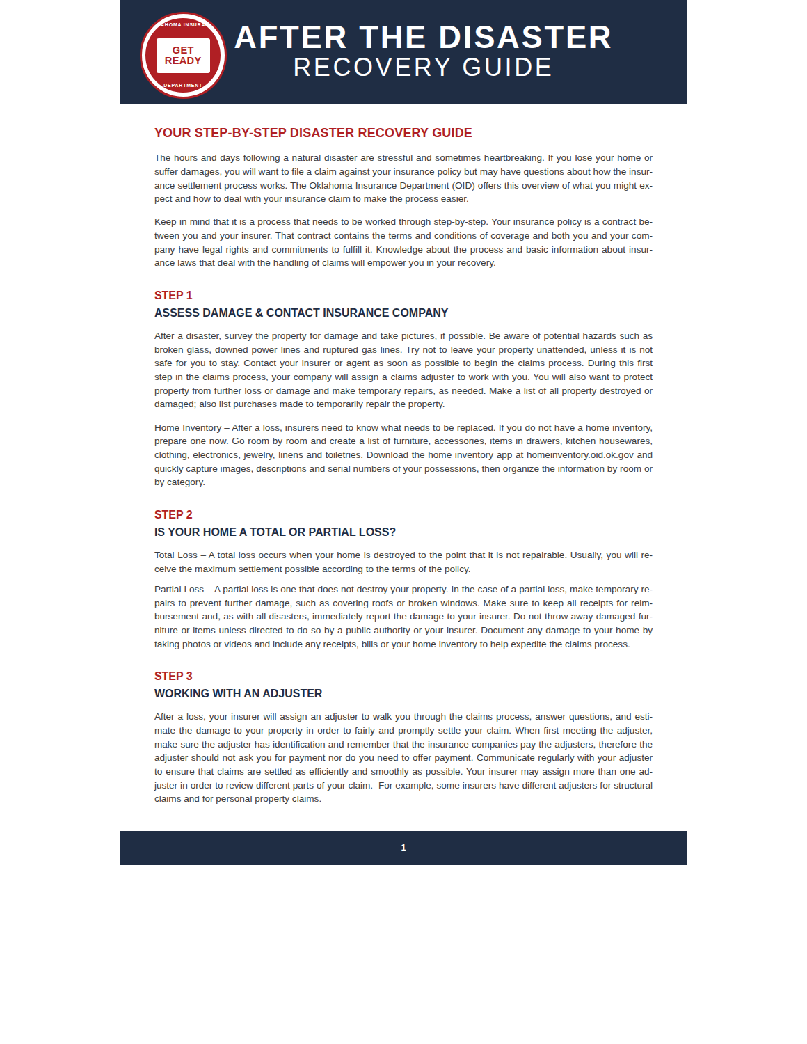Oklahoma Insurance
Mulready Says
GET
READY
Department
After the Disaster
Recovery Guide
Your Step-by-Step Disaster Recovery Guide
The hours and days following a natural disaster are stressful and sometimes heartbreaking. If you lose your home or suffer damages, you will want to file a claim against your insurance policy but may have questions about how the insurance settlement process works. The Oklahoma Insurance Department (OID) offers this overview of what you might expect and how to deal with your insurance claim to make the process easier.
Keep in mind that it is a process that needs to be worked through step-by-step. Your insurance policy is a contract between you and your insurer. That contract contains the terms and conditions of coverage and both you and your company have legal rights and commitments to fulfill it. Knowledge about the process and basic information about insurance laws that deal with the handling of claims will empower you in your recovery.
Step 1
Assess Damage & Contact Insurance Company
After a disaster, survey the property for damage and take pictures, if possible. Be aware of potential hazards such as broken glass, downed power lines and ruptured gas lines. Try not to leave your property unattended, unless it is not safe for you to stay. Contact your insurer or agent as soon as possible to begin the claims process. During this first step in the claims process, your company will assign a claims adjuster to work with you. You will also want to protect property from further loss or damage and make temporary repairs, as needed. Make a list of all property destroyed or damaged; also list purchases made to temporarily repair the property.
Home Inventory – After a loss, insurers need to know what needs to be replaced. If you do not have a home inventory, prepare one now. Go room by room and create a list of furniture, accessories, items in drawers, kitchen housewares, clothing, electronics, jewelry, linens and toiletries. Download the home inventory app at homeinventory.oid.ok.gov and quickly capture images, descriptions and serial numbers of your possessions, then organize the information by room or by category.
Step 2
Is Your Home a Total or Partial Loss?
Total Loss – A total loss occurs when your home is destroyed to the point that it is not repairable. Usually, you will receive the maximum settlement possible according to the terms of the policy.
Partial Loss – A partial loss is one that does not destroy your property. In the case of a partial loss, make temporary repairs to prevent further damage, such as covering roofs or broken windows. Make sure to keep all receipts for reimbursement and, as with all disasters, immediately report the damage to your insurer. Do not throw away damaged furniture or items unless directed to do so by a public authority or your insurer. Document any damage to your home by taking photos or videos and include any receipts, bills or your home inventory to help expedite the claims process.
Step 3
Working with an Adjuster
After a loss, your insurer will assign an adjuster to walk you through the claims process, answer questions, and estimate the damage to your property in order to fairly and promptly settle your claim. When first meeting the adjuster, make sure the adjuster has identification and remember that the insurance companies pay the adjusters, therefore the adjuster should not ask you for payment nor do you need to offer payment. Communicate regularly with your adjuster to ensure that claims are settled as efficiently and smoothly as possible. Your insurer may assign more than one adjuster in order to review different parts of your claim. For example, some insurers have different adjusters for structural claims and for personal property claims.
1